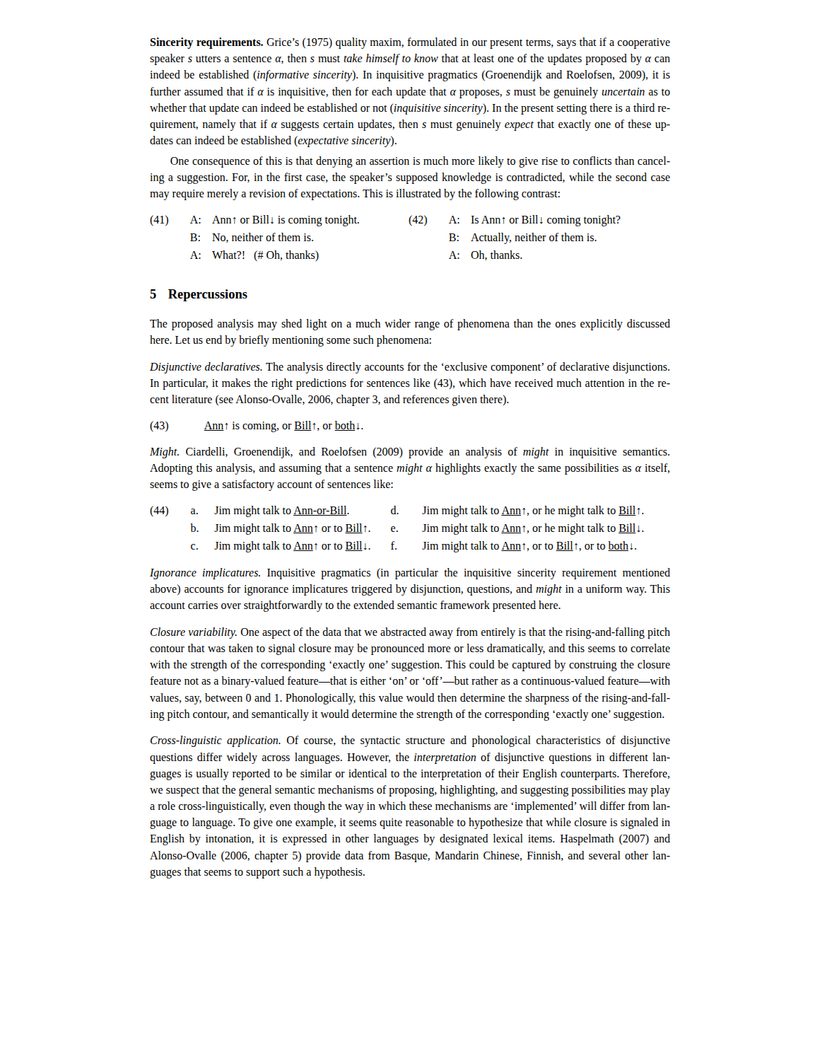Sincerity requirements. Grice’s (1975) quality maxim, formulated in our present terms, says that if a cooperative speaker s utters a sentence α, then s must take himself to know that at least one of the updates proposed by α can indeed be established (informative sincerity). In inquisitive pragmatics (Groenendijk and Roelofsen, 2009), it is further assumed that if α is inquisitive, then for each update that α proposes, s must be genuinely uncertain as to whether that update can indeed be established or not (inquisitive sincerity). In the present setting there is a third requirement, namely that if α suggests certain updates, then s must genuinely expect that exactly one of these updates can indeed be established (expectative sincerity).
One consequence of this is that denying an assertion is much more likely to give rise to conflicts than canceling a suggestion. For, in the first case, the speaker’s supposed knowledge is contradicted, while the second case may require merely a revision of expectations. This is illustrated by the following contrast:
| (41) | A: | Ann↑ or Bill↓ is coming tonight. | (42) | A: | Is Ann↑ or Bill↓ coming tonight? |
| | B: | No, neither of them is. | | B: | Actually, neither of them is. |
| | A: | What?! (# Oh, thanks) | | A: | Oh, thanks. |
5 Repercussions
The proposed analysis may shed light on a much wider range of phenomena than the ones explicitly discussed here. Let us end by briefly mentioning some such phenomena:
Disjunctive declaratives. The analysis directly accounts for the ‘exclusive component’ of declarative disjunctions. In particular, it makes the right predictions for sentences like (43), which have received much attention in the recent literature (see Alonso-Ovalle, 2006, chapter 3, and references given there).
(43) Ann↑ is coming, or Bill↑, or both↓.
Might. Ciardelli, Groenendijk, and Roelofsen (2009) provide an analysis of might in inquisitive semantics. Adopting this analysis, and assuming that a sentence might α highlights exactly the same possibilities as α itself, seems to give a satisfactory account of sentences like:
| (44) | a. | Jim might talk to Ann-or-Bill . | d. | Jim might talk to Ann ↑, or he might talk to Bill ↑. |
| | b. | Jim might talk to Ann ↑ or to Bill ↑. | e. | Jim might talk to Ann ↑, or he might talk to Bill ↓. |
| | c. | Jim might talk to Ann ↑ or to Bill ↓. | f. | Jim might talk to Ann ↑, or to Bill ↑, or to both ↓. |
Ignorance implicatures. Inquisitive pragmatics (in particular the inquisitive sincerity requirement mentioned above) accounts for ignorance implicatures triggered by disjunction, questions, and might in a uniform way. This account carries over straightforwardly to the extended semantic framework presented here.
Closure variability. One aspect of the data that we abstracted away from entirely is that the rising-and-falling pitch contour that was taken to signal closure may be pronounced more or less dramatically, and this seems to correlate with the strength of the corresponding ‘exactly one’ suggestion. This could be captured by construing the closure feature not as a binary-valued feature—that is either ‘on’ or ‘off’—but rather as a continuous-valued feature—with values, say, between 0 and 1. Phonologically, this value would then determine the sharpness of the rising-and-falling pitch contour, and semantically it would determine the strength of the corresponding ‘exactly one’ suggestion.
Cross-linguistic application. Of course, the syntactic structure and phonological characteristics of disjunctive questions differ widely across languages. However, the interpretation of disjunctive questions in different languages is usually reported to be similar or identical to the interpretation of their English counterparts. Therefore, we suspect that the general semantic mechanisms of proposing, highlighting, and suggesting possibilities may play a role cross-linguistically, even though the way in which these mechanisms are ‘implemented’ will differ from language to language. To give one example, it seems quite reasonable to hypothesize that while closure is signaled in English by intonation, it is expressed in other languages by designated lexical items. Haspelmath (2007) and Alonso-Ovalle (2006, chapter 5) provide data from Basque, Mandarin Chinese, Finnish, and several other languages that seems to support such a hypothesis.